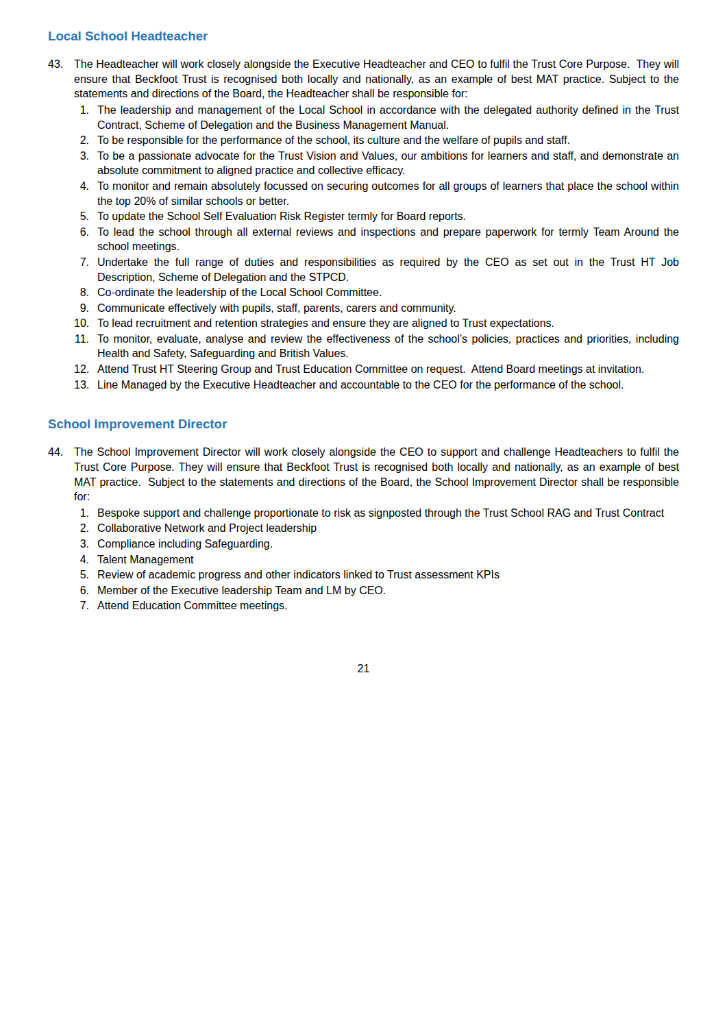Local School Headteacher
The Headteacher will work closely alongside the Executive Headteacher and CEO to fulfil the Trust Core Purpose. They will ensure that Beckfoot Trust is recognised both locally and nationally, as an example of best MAT practice. Subject to the statements and directions of the Board, the Headteacher shall be responsible for:
The leadership and management of the Local School in accordance with the delegated authority defined in the Trust Contract, Scheme of Delegation and the Business Management Manual.
To be responsible for the performance of the school, its culture and the welfare of pupils and staff.
To be a passionate advocate for the Trust Vision and Values, our ambitions for learners and staff, and demonstrate an absolute commitment to aligned practice and collective efficacy.
To monitor and remain absolutely focussed on securing outcomes for all groups of learners that place the school within the top 20% of similar schools or better.
To update the School Self Evaluation Risk Register termly for Board reports.
To lead the school through all external reviews and inspections and prepare paperwork for termly Team Around the school meetings.
Undertake the full range of duties and responsibilities as required by the CEO as set out in the Trust HT Job Description, Scheme of Delegation and the STPCD.
Co-ordinate the leadership of the Local School Committee.
Communicate effectively with pupils, staff, parents, carers and community.
To lead recruitment and retention strategies and ensure they are aligned to Trust expectations.
To monitor, evaluate, analyse and review the effectiveness of the school’s policies, practices and priorities, including Health and Safety, Safeguarding and British Values.
Attend Trust HT Steering Group and Trust Education Committee on request. Attend Board meetings at invitation.
Line Managed by the Executive Headteacher and accountable to the CEO for the performance of the school.
School Improvement Director
The School Improvement Director will work closely alongside the CEO to support and challenge Headteachers to fulfil the Trust Core Purpose. They will ensure that Beckfoot Trust is recognised both locally and nationally, as an example of best MAT practice. Subject to the statements and directions of the Board, the School Improvement Director shall be responsible for:
Bespoke support and challenge proportionate to risk as signposted through the Trust School RAG and Trust Contract
Collaborative Network and Project leadership
Compliance including Safeguarding.
Talent Management
Review of academic progress and other indicators linked to Trust assessment KPIs
Member of the Executive leadership Team and LM by CEO.
Attend Education Committee meetings.
21